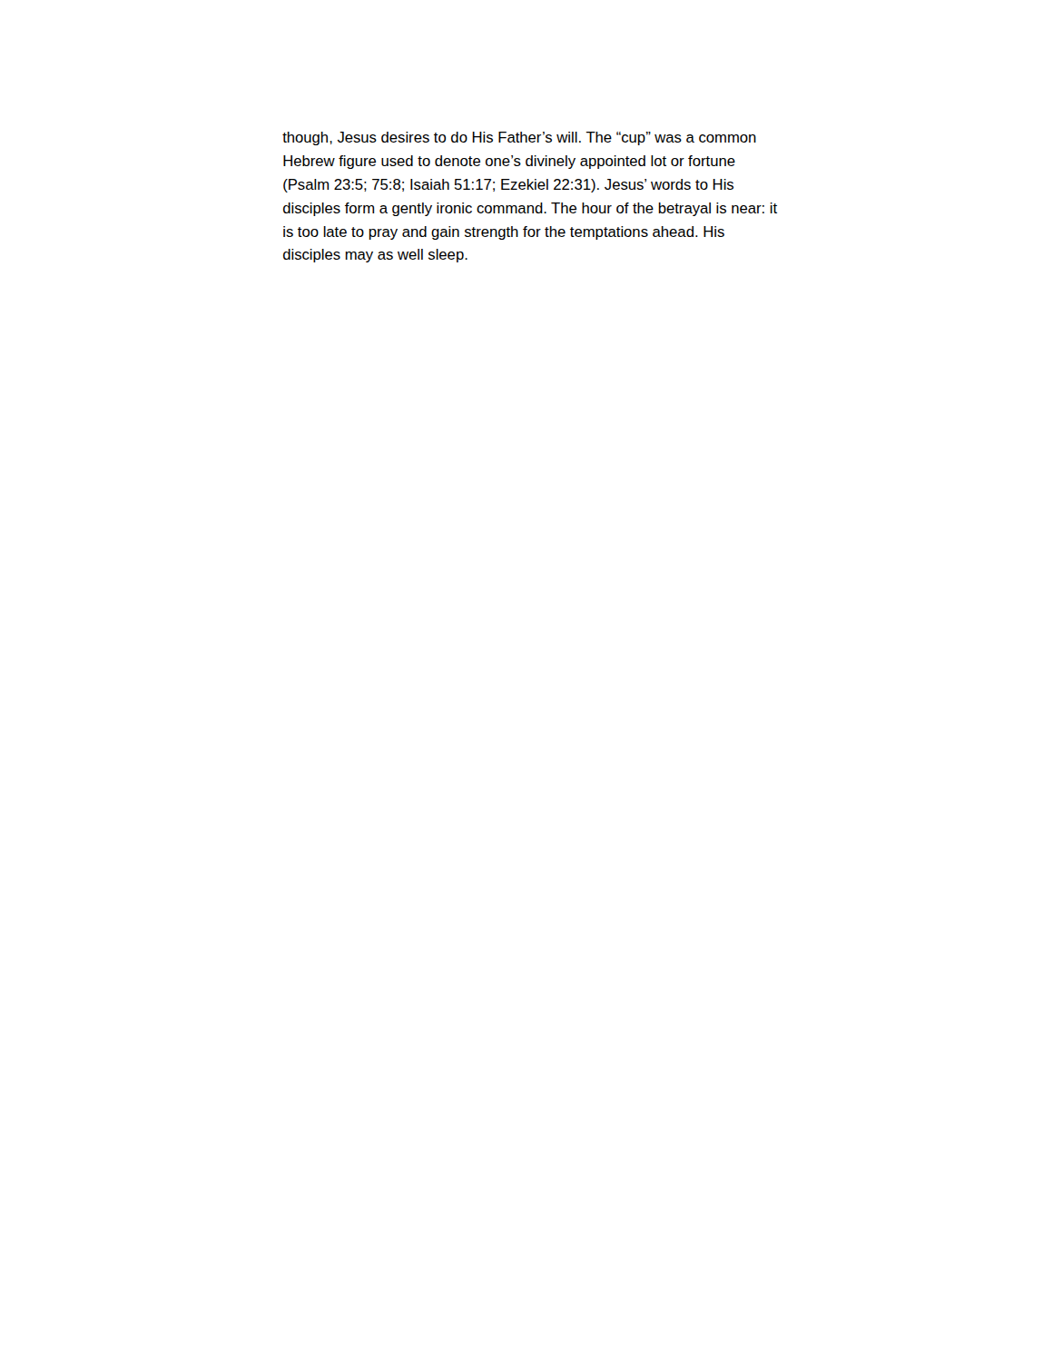though, Jesus desires to do His Father’s will. The “cup” was a common Hebrew figure used to denote one’s divinely appointed lot or fortune (Psalm 23:5; 75:8; Isaiah 51:17; Ezekiel 22:31). Jesus’ words to His disciples form a gently ironic command. The hour of the betrayal is near: it is too late to pray and gain strength for the temptations ahead. His disciples may as well sleep.